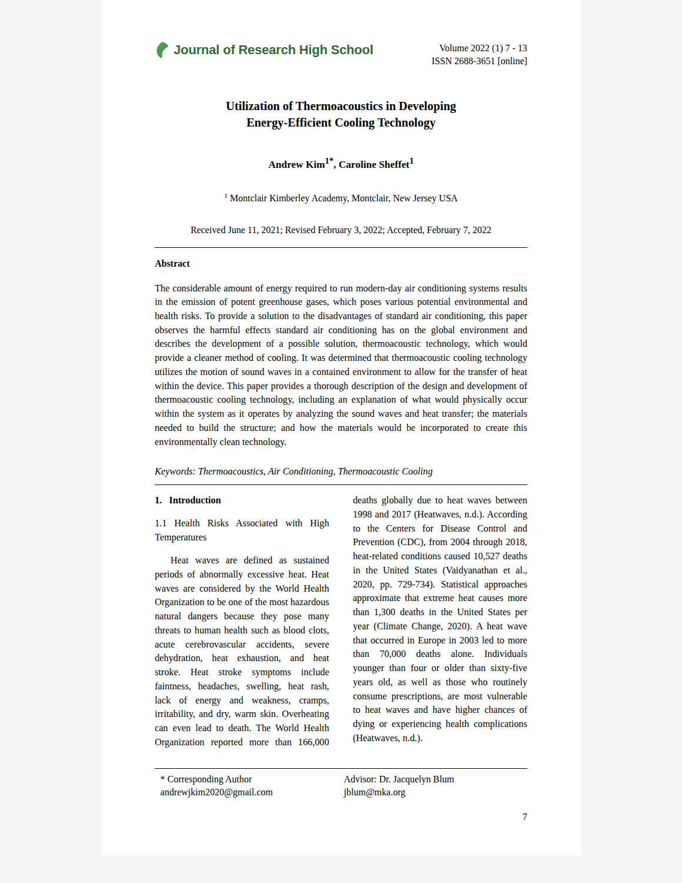Journal of Research High School
Volume 2022 (1) 7 - 13
ISSN 2688-3651 [online]
Utilization of Thermoacoustics in Developing
Energy-Efficient Cooling Technology
Andrew Kim1*, Caroline Sheffet1
1 Montclair Kimberley Academy, Montclair, New Jersey USA
Received June 11, 2021; Revised February 3, 2022; Accepted, February 7, 2022
Abstract
The considerable amount of energy required to run modern-day air conditioning systems results in the emission of potent greenhouse gases, which poses various potential environmental and health risks. To provide a solution to the disadvantages of standard air conditioning, this paper observes the harmful effects standard air conditioning has on the global environment and describes the development of a possible solution, thermoacoustic technology, which would provide a cleaner method of cooling. It was determined that thermoacoustic cooling technology utilizes the motion of sound waves in a contained environment to allow for the transfer of heat within the device. This paper provides a thorough description of the design and development of thermoacoustic cooling technology, including an explanation of what would physically occur within the system as it operates by analyzing the sound waves and heat transfer; the materials needed to build the structure; and how the materials would be incorporated to create this environmentally clean technology.
Keywords: Thermoacoustics, Air Conditioning, Thermoacoustic Cooling
1. Introduction
1.1 Health Risks Associated with High Temperatures
Heat waves are defined as sustained periods of abnormally excessive heat. Heat waves are considered by the World Health Organization to be one of the most hazardous natural dangers because they pose many threats to human health such as blood clots, acute cerebrovascular accidents, severe dehydration, heat exhaustion, and heat stroke. Heat stroke symptoms include faintness, headaches, swelling, heat rash, lack of energy and weakness, cramps, irritability, and dry, warm skin. Overheating can even lead to death. The World Health Organization reported more than 166,000 deaths globally due to heat waves between 1998 and 2017 (Heatwaves, n.d.). According to the Centers for Disease Control and Prevention (CDC), from 2004 through 2018, heat-related conditions caused 10,527 deaths in the United States (Vaidyanathan et al., 2020, pp. 729-734). Statistical approaches approximate that extreme heat causes more than 1,300 deaths in the United States per year (Climate Change, 2020). A heat wave that occurred in Europe in 2003 led to more than 70,000 deaths alone. Individuals younger than four or older than sixty-five years old, as well as those who routinely consume prescriptions, are most vulnerable to heat waves and have higher chances of dying or experiencing health complications (Heatwaves, n.d.).
* Corresponding Author
andrewjkim2020@gmail.com
Advisor: Dr. Jacquelyn Blum
jblum@mka.org
7